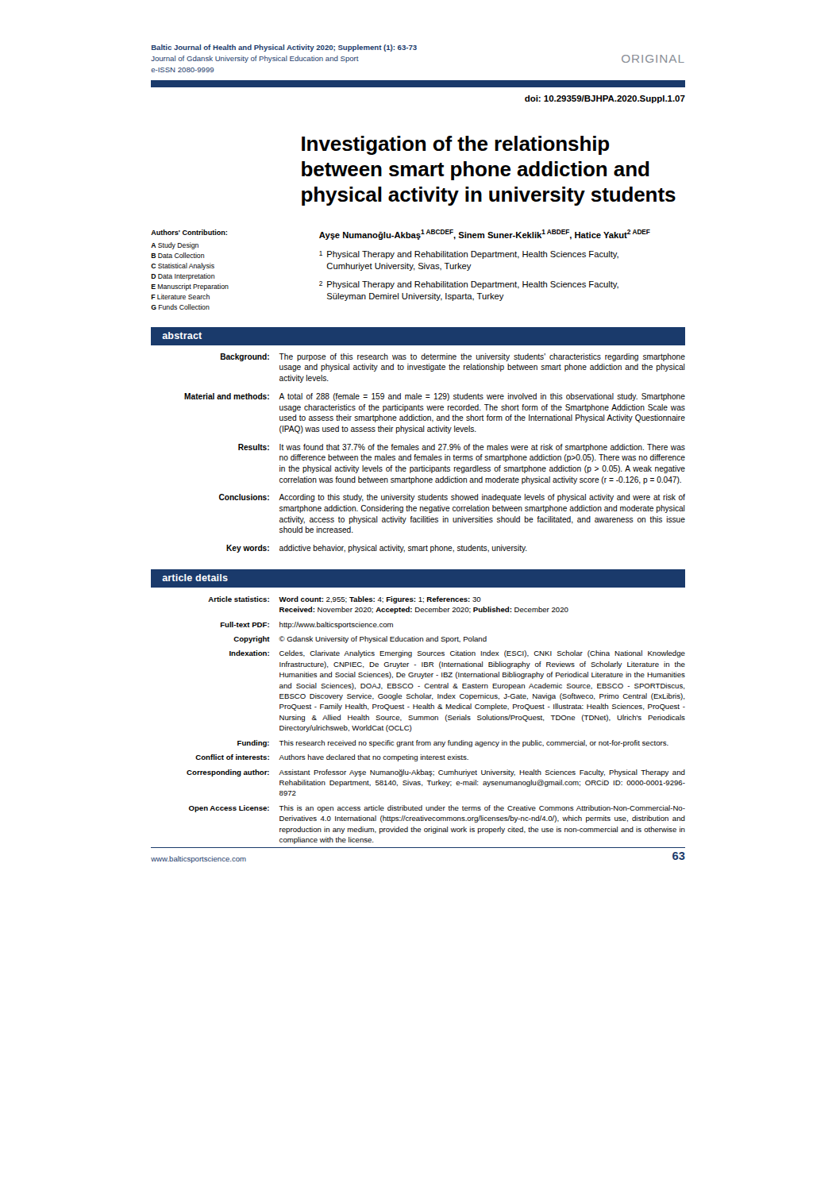Baltic Journal of Health and Physical Activity 2020; Supplement (1): 63-73
Journal of Gdansk University of Physical Education and Sport
e-ISSN 2080-9999
ORIGINAL
doi: 10.29359/BJHPA.2020.Suppl.1.07
Investigation of the relationship between smart phone addiction and physical activity in university students
Authors' Contribution:
A Study Design
B Data Collection
C Statistical Analysis
D Data Interpretation
E Manuscript Preparation
F Literature Search
G Funds Collection
Ayşe Numanoğlu-Akbaş1 ABCDEF, Sinem Suner-Keklik1 ABDEF, Hatice Yakut2 ADEF
1
Physical Therapy and Rehabilitation Department, Health Sciences Faculty,
Cumhuriyet University, Sivas, Turkey
2
Physical Therapy and Rehabilitation Department, Health Sciences Faculty,
Süleyman Demirel University, Isparta, Turkey
abstract
| Background: | The purpose of this research was to determine the university students' characteristics regarding smartphone usage and physical activity and to investigate the relationship between smart phone addiction and the physical activity levels. |
| Material and methods: | A total of 288 (female = 159 and male = 129) students were involved in this observational study. Smartphone usage characteristics of the participants were recorded. The short form of the Smartphone Addiction Scale was used to assess their smartphone addiction, and the short form of the International Physical Activity Questionnaire (IPAQ) was used to assess their physical activity levels. |
| Results: | It was found that 37.7% of the females and 27.9% of the males were at risk of smartphone addiction. There was no difference between the males and females in terms of smartphone addiction (p>0.05). There was no difference in the physical activity levels of the participants regardless of smartphone addiction (p > 0.05). A weak negative correlation was found between smartphone addiction and moderate physical activity score (r = -0.126, p = 0.047). |
| Conclusions: | According to this study, the university students showed inadequate levels of physical activity and were at risk of smartphone addiction. Considering the negative correlation between smartphone addiction and moderate physical activity, access to physical activity facilities in universities should be facilitated, and awareness on this issue should be increased. |
| Key words: | addictive behavior, physical activity, smart phone, students, university. |
article details
| Article statistics: | Word count: 2,955; Tables: 4; Figures: 1; References: 30 Received: November 2020; Accepted: December 2020; Published: December 2020 |
| Full-text PDF: | http://www.balticsportscience.com |
| Copyright | © Gdansk University of Physical Education and Sport, Poland |
| Indexation: | Celdes, Clarivate Analytics Emerging Sources Citation Index (ESCI), CNKI Scholar (China National Knowledge Infrastructure), CNPIEC, De Gruyter - IBR (International Bibliography of Reviews of Scholarly Literature in the Humanities and Social Sciences), De Gruyter - IBZ (International Bibliography of Periodical Literature in the Humanities and Social Sciences), DOAJ, EBSCO - Central & Eastern European Academic Source, EBSCO - SPORTDiscus, EBSCO Discovery Service, Google Scholar, Index Copernicus, J-Gate, Naviga (Softweco, Primo Central (ExLibris), ProQuest - Family Health, ProQuest - Health & Medical Complete, ProQuest - Illustrata: Health Sciences, ProQuest - Nursing & Allied Health Source, Summon (Serials Solutions/ProQuest, TDOne (TDNet), Ulrich's Periodicals Directory/ulrichsweb, WorldCat (OCLC) |
| Funding: | This research received no specific grant from any funding agency in the public, commercial, or not-for-profit sectors. |
| Conflict of interests: | Authors have declared that no competing interest exists. |
| Corresponding author: | Assistant Professor Ayşe Numanoğlu-Akbaş; Cumhuriyet University, Health Sciences Faculty, Physical Therapy and Rehabilitation Department, 58140, Sivas, Turkey; e-mail: aysenumanoglu@gmail.com; ORCiD ID: 0000-0001-9296-8972 |
| Open Access License: | This is an open access article distributed under the terms of the Creative Commons Attribution-Non-Commercial-No-Derivatives 4.0 International (https://creativecommons.org/licenses/by-nc-nd/4.0/), which permits use, distribution and reproduction in any medium, provided the original work is properly cited, the use is non-commercial and is otherwise in compliance with the license. |
www.balticsportscience.com
63